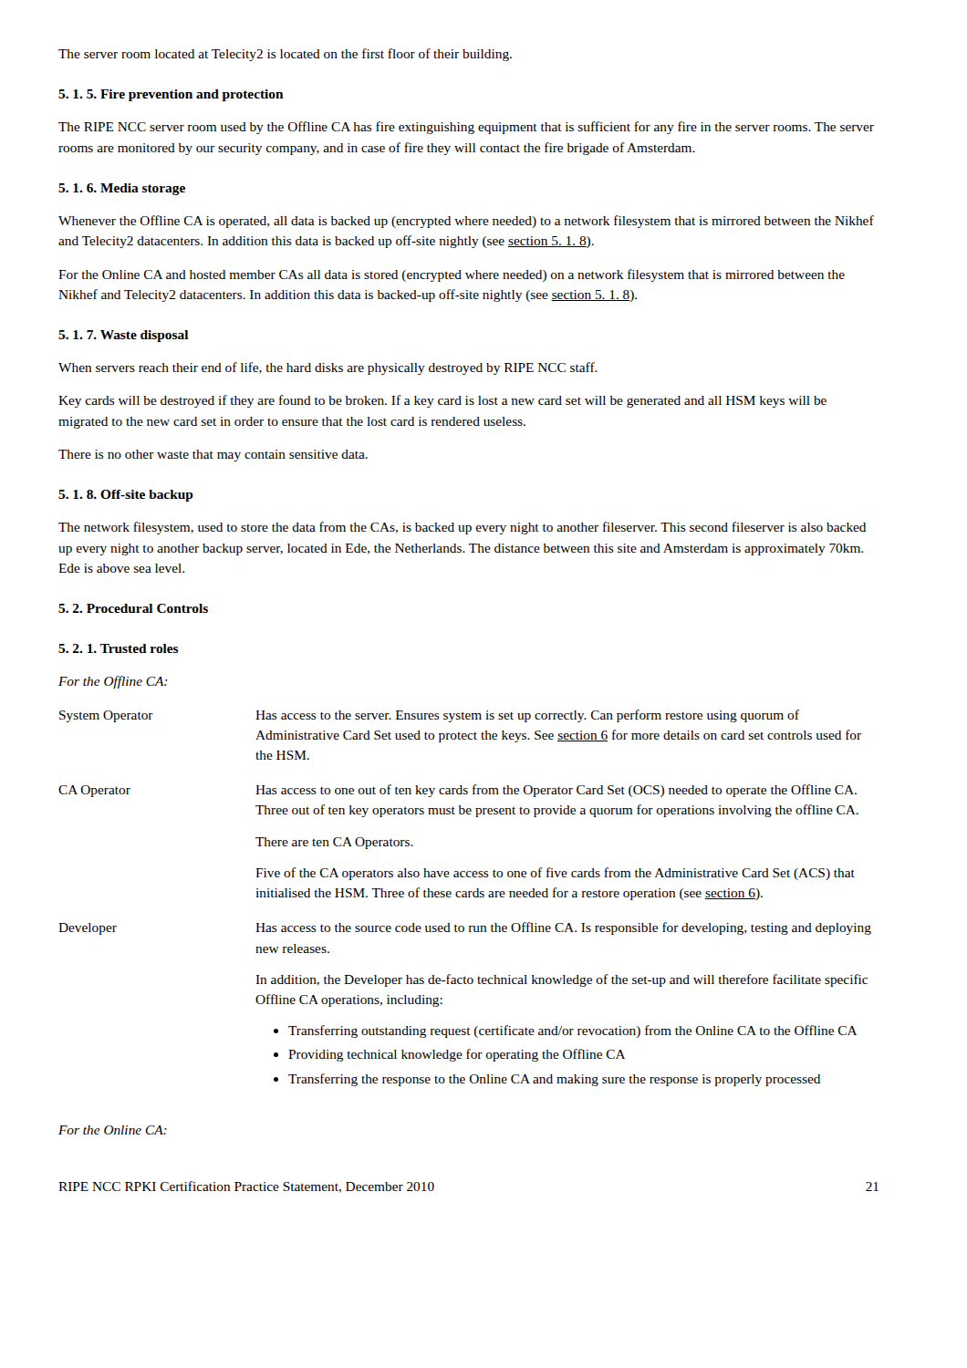The server room located at Telecity2 is located on the first floor of their building.
5. 1. 5. Fire prevention and protection
The RIPE NCC server room used by the Offline CA has fire extinguishing equipment that is sufficient for any fire in the server rooms. The server rooms are monitored by our security company, and in case of fire they will contact the fire brigade of Amsterdam.
5. 1. 6. Media storage
Whenever the Offline CA is operated, all data is backed up (encrypted where needed) to a network filesystem that is mirrored between the Nikhef and Telecity2 datacenters. In addition this data is backed up off-site nightly (see section 5. 1. 8).
For the Online CA and hosted member CAs all data is stored (encrypted where needed) on a network filesystem that is mirrored between the Nikhef and Telecity2 datacenters. In addition this data is backed-up off-site nightly (see section 5. 1. 8).
5. 1. 7. Waste disposal
When servers reach their end of life, the hard disks are physically destroyed by RIPE NCC staff.
Key cards will be destroyed if they are found to be broken. If a key card is lost a new card set will be generated and all HSM keys will be migrated to the new card set in order to ensure that the lost card is rendered useless.
There is no other waste that may contain sensitive data.
5. 1. 8. Off-site backup
The network filesystem, used to store the data from the CAs, is backed up every night to another fileserver. This second fileserver is also backed up every night to another backup server, located in Ede, the Netherlands. The distance between this site and Amsterdam is approximately 70km. Ede is above sea level.
5. 2. Procedural Controls
5. 2. 1. Trusted roles
For the Offline CA:
| System Operator | Has access to the server. Ensures system is set up correctly. Can perform restore using quorum of Administrative Card Set used to protect the keys. See section 6 for more details on card set controls used for the HSM. |
| CA Operator | Has access to one out of ten key cards from the Operator Card Set (OCS) needed to operate the Offline CA. Three out of ten key operators must be present to provide a quorum for operations involving the offline CA. There are ten CA Operators. Five of the CA operators also have access to one of five cards from the Administrative Card Set (ACS) that initialised the HSM. Three of these cards are needed for a restore operation (see section 6 ). |
| Developer | Has access to the source code used to run the Offline CA. Is responsible for developing, testing and deploying new releases. In addition, the Developer has de-facto technical knowledge of the set-up and will therefore facilitate specific Offline CA operations, including: Transferring outstanding request (certificate and/or revocation) from the Online CA to the Offline CA Providing technical knowledge for operating the Offline CA Transferring the response to the Online CA and making sure the response is properly processed |
For the Online CA:
RIPE NCC RPKI Certification Practice Statement, December 2010
21